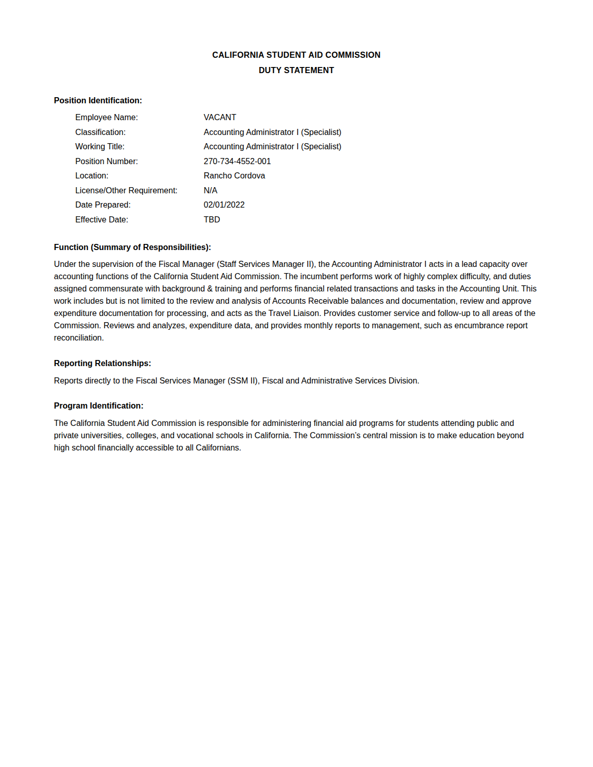CALIFORNIA STUDENT AID COMMISSION
DUTY STATEMENT
Position Identification:
| Employee Name: | VACANT |
| Classification: | Accounting Administrator I (Specialist) |
| Working Title: | Accounting Administrator I (Specialist) |
| Position Number: | 270-734-4552-001 |
| Location: | Rancho Cordova |
| License/Other Requirement: | N/A |
| Date Prepared: | 02/01/2022 |
| Effective Date: | TBD |
Function (Summary of Responsibilities):
Under the supervision of the Fiscal Manager (Staff Services Manager II), the Accounting Administrator I acts in a lead capacity over accounting functions of the California Student Aid Commission. The incumbent performs work of highly complex difficulty, and duties assigned commensurate with background & training and performs financial related transactions and tasks in the Accounting Unit. This work includes but is not limited to the review and analysis of Accounts Receivable balances and documentation, review and approve expenditure documentation for processing, and acts as the Travel Liaison. Provides customer service and follow-up to all areas of the Commission. Reviews and analyzes, expenditure data, and provides monthly reports to management, such as encumbrance report reconciliation.
Reporting Relationships:
Reports directly to the Fiscal Services Manager (SSM II), Fiscal and Administrative Services Division.
Program Identification:
The California Student Aid Commission is responsible for administering financial aid programs for students attending public and private universities, colleges, and vocational schools in California. The Commission’s central mission is to make education beyond high school financially accessible to all Californians.